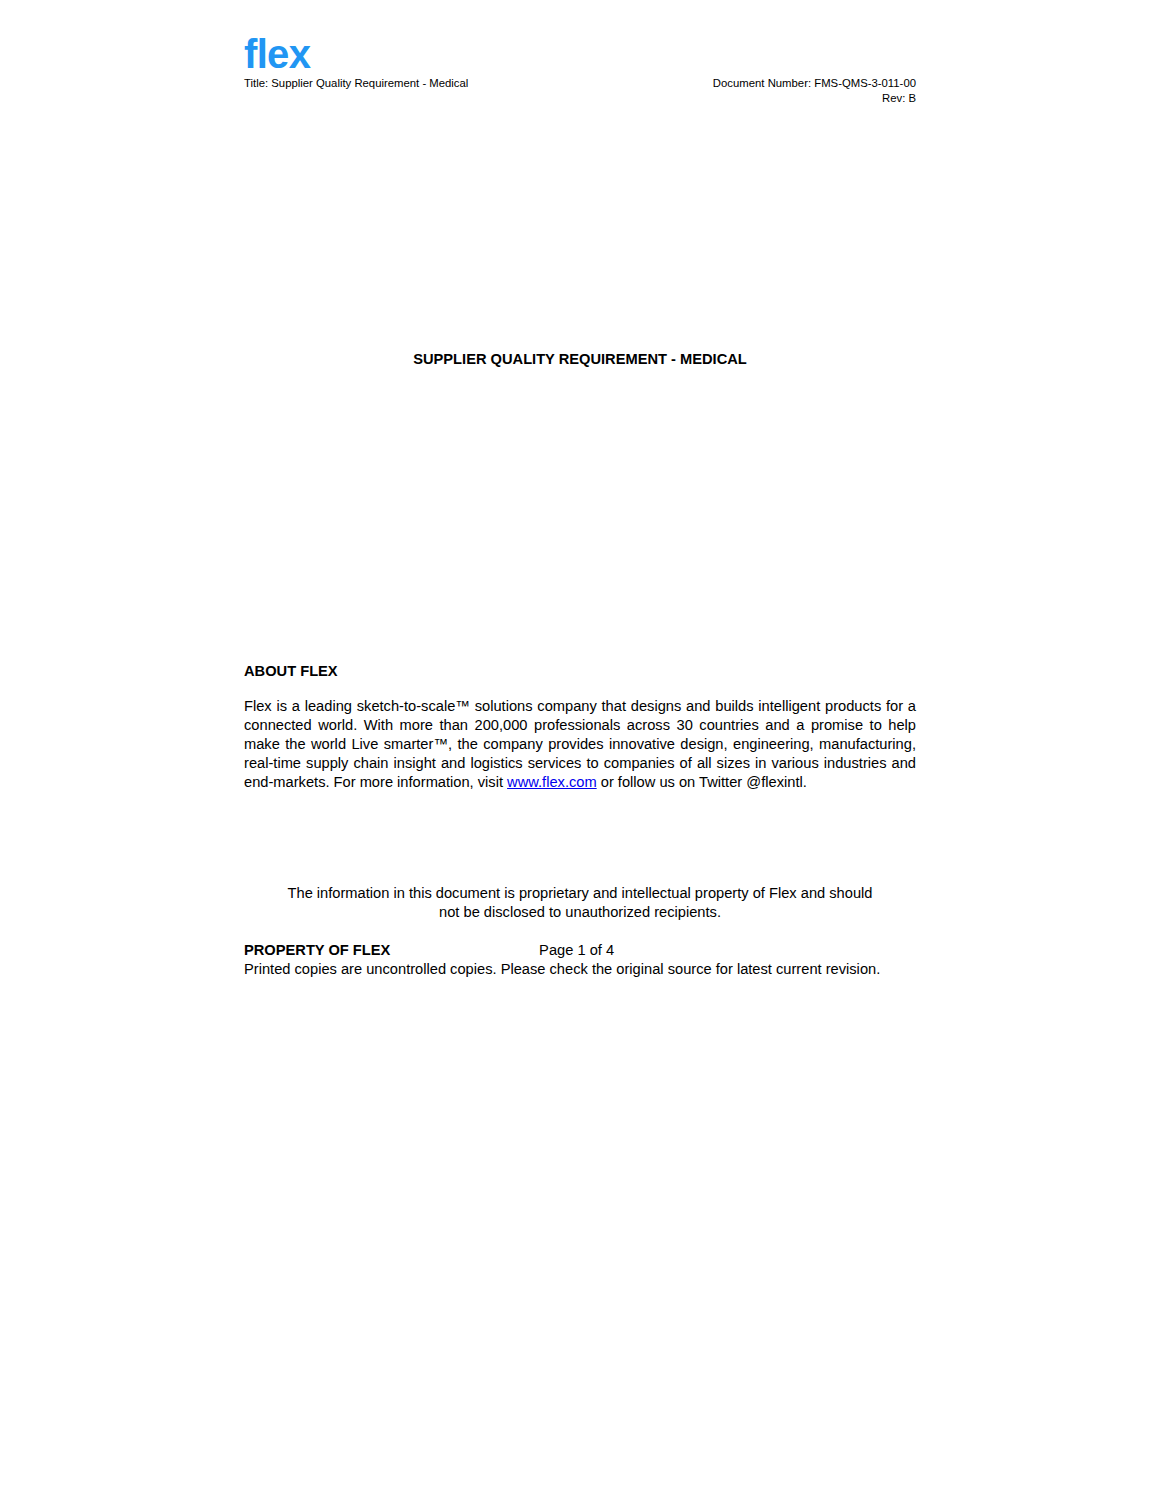flex
Title: Supplier Quality Requirement - Medical
Document Number: FMS-QMS-3-011-00
Rev: B
SUPPLIER QUALITY REQUIREMENT - MEDICAL
ABOUT FLEX
Flex is a leading sketch-to-scale™ solutions company that designs and builds intelligent products for a connected world. With more than 200,000 professionals across 30 countries and a promise to help make the world Live smarter™, the company provides innovative design, engineering, manufacturing, real-time supply chain insight and logistics services to companies of all sizes in various industries and end-markets. For more information, visit www.flex.com or follow us on Twitter @flexintl.
The information in this document is proprietary and intellectual property of Flex and should not be disclosed to unauthorized recipients.
PROPERTY OF FLEX Page 1 of 4
Printed copies are uncontrolled copies. Please check the original source for latest current revision.